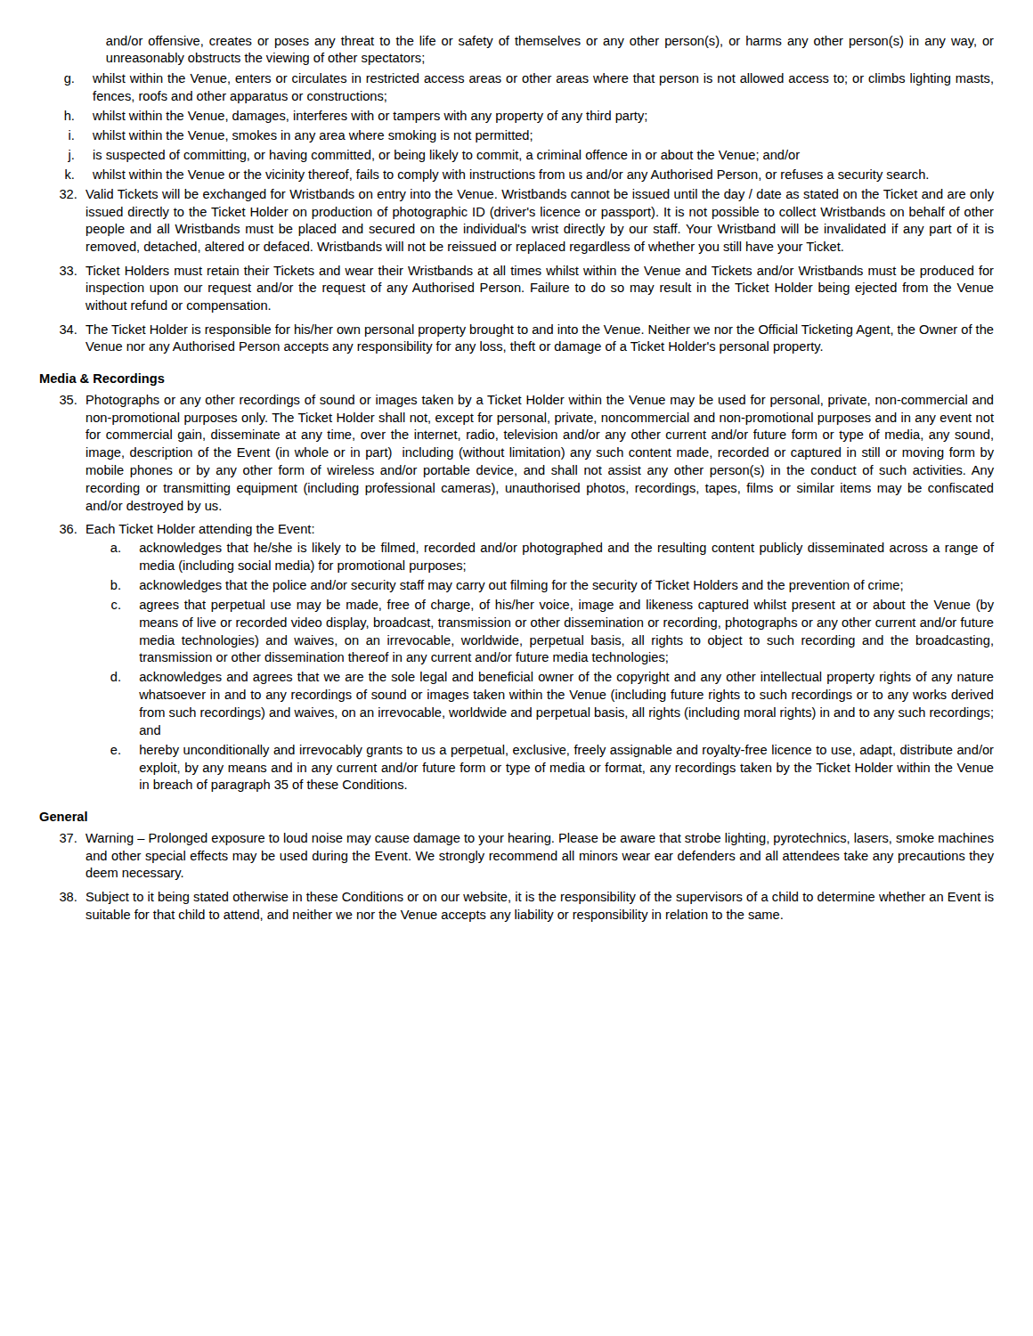and/or offensive, creates or poses any threat to the life or safety of themselves or any other person(s), or harms any other person(s) in any way, or unreasonably obstructs the viewing of other spectators;
whilst within the Venue, enters or circulates in restricted access areas or other areas where that person is not allowed access to; or climbs lighting masts, fences, roofs and other apparatus or constructions;
whilst within the Venue, damages, interferes with or tampers with any property of any third party;
whilst within the Venue, smokes in any area where smoking is not permitted;
is suspected of committing, or having committed, or being likely to commit, a criminal offence in or about the Venue; and/or
whilst within the Venue or the vicinity thereof, fails to comply with instructions from us and/or any Authorised Person, or refuses a security search.
Valid Tickets will be exchanged for Wristbands on entry into the Venue. Wristbands cannot be issued until the day / date as stated on the Ticket and are only issued directly to the Ticket Holder on production of photographic ID (driver's licence or passport). It is not possible to collect Wristbands on behalf of other people and all Wristbands must be placed and secured on the individual's wrist directly by our staff. Your Wristband will be invalidated if any part of it is removed, detached, altered or defaced. Wristbands will not be reissued or replaced regardless of whether you still have your Ticket.
Ticket Holders must retain their Tickets and wear their Wristbands at all times whilst within the Venue and Tickets and/or Wristbands must be produced for inspection upon our request and/or the request of any Authorised Person. Failure to do so may result in the Ticket Holder being ejected from the Venue without refund or compensation.
The Ticket Holder is responsible for his/her own personal property brought to and into the Venue. Neither we nor the Official Ticketing Agent, the Owner of the Venue nor any Authorised Person accepts any responsibility for any loss, theft or damage of a Ticket Holder's personal property.
Media & Recordings
Photographs or any other recordings of sound or images taken by a Ticket Holder within the Venue may be used for personal, private, non-commercial and non-promotional purposes only. The Ticket Holder shall not, except for personal, private, noncommercial and non-promotional purposes and in any event not for commercial gain, disseminate at any time, over the internet, radio, television and/or any other current and/or future form or type of media, any sound, image, description of the Event (in whole or in part) including (without limitation) any such content made, recorded or captured in still or moving form by mobile phones or by any other form of wireless and/or portable device, and shall not assist any other person(s) in the conduct of such activities. Any recording or transmitting equipment (including professional cameras), unauthorised photos, recordings, tapes, films or similar items may be confiscated and/or destroyed by us.
Each Ticket Holder attending the Event:
acknowledges that he/she is likely to be filmed, recorded and/or photographed and the resulting content publicly disseminated across a range of media (including social media) for promotional purposes;
acknowledges that the police and/or security staff may carry out filming for the security of Ticket Holders and the prevention of crime;
agrees that perpetual use may be made, free of charge, of his/her voice, image and likeness captured whilst present at or about the Venue (by means of live or recorded video display, broadcast, transmission or other dissemination or recording, photographs or any other current and/or future media technologies) and waives, on an irrevocable, worldwide, perpetual basis, all rights to object to such recording and the broadcasting, transmission or other dissemination thereof in any current and/or future media technologies;
acknowledges and agrees that we are the sole legal and beneficial owner of the copyright and any other intellectual property rights of any nature whatsoever in and to any recordings of sound or images taken within the Venue (including future rights to such recordings or to any works derived from such recordings) and waives, on an irrevocable, worldwide and perpetual basis, all rights (including moral rights) in and to any such recordings; and
hereby unconditionally and irrevocably grants to us a perpetual, exclusive, freely assignable and royalty-free licence to use, adapt, distribute and/or exploit, by any means and in any current and/or future form or type of media or format, any recordings taken by the Ticket Holder within the Venue in breach of paragraph 35 of these Conditions.
General
Warning – Prolonged exposure to loud noise may cause damage to your hearing. Please be aware that strobe lighting, pyrotechnics, lasers, smoke machines and other special effects may be used during the Event. We strongly recommend all minors wear ear defenders and all attendees take any precautions they deem necessary.
Subject to it being stated otherwise in these Conditions or on our website, it is the responsibility of the supervisors of a child to determine whether an Event is suitable for that child to attend, and neither we nor the Venue accepts any liability or responsibility in relation to the same.